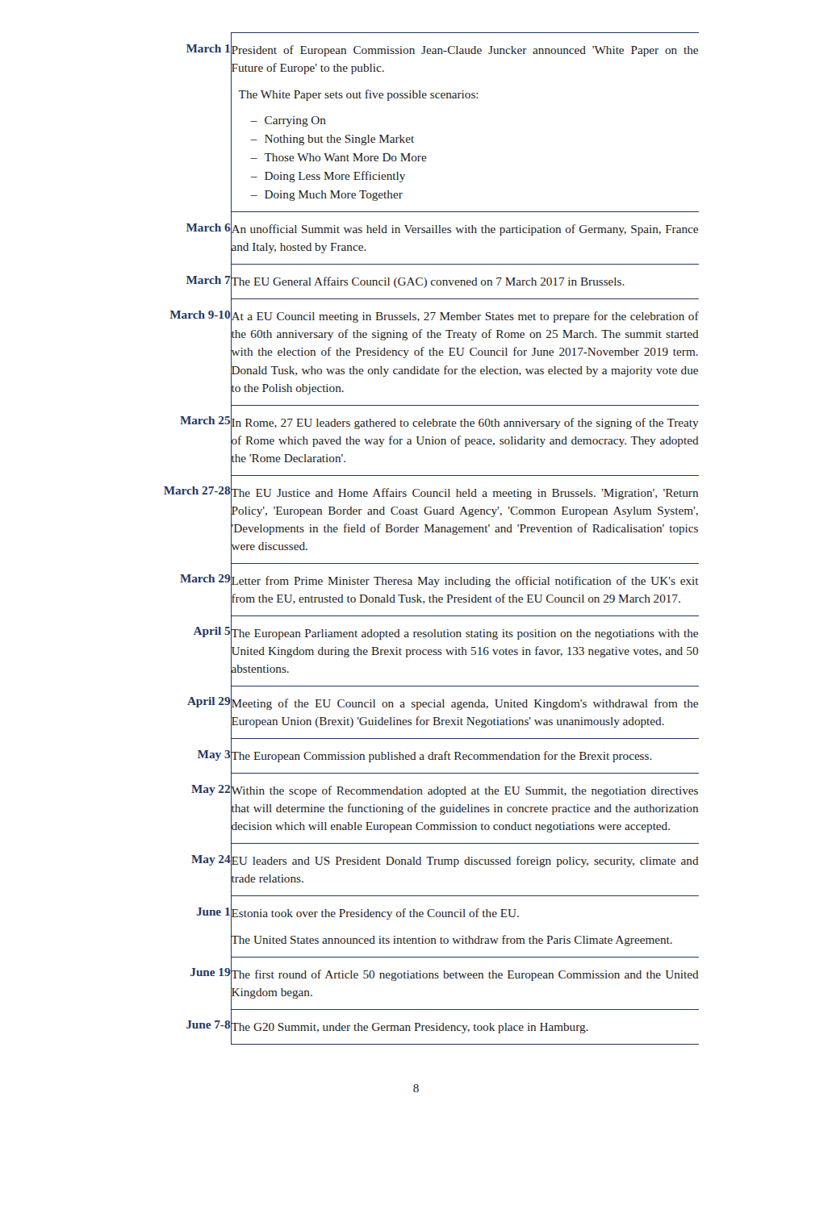| March 1 | President of European Commission Jean-Claude Juncker announced 'White Paper on the Future of Europe' to the public. The White Paper sets out five possible scenarios: Carrying On Nothing but the Single Market Those Who Want More Do More Doing Less More Efficiently Doing Much More Together |
| March 6 | An unofficial Summit was held in Versailles with the participation of Germany, Spain, France and Italy, hosted by France. |
| March 7 | The EU General Affairs Council (GAC) convened on 7 March 2017 in Brussels. |
| March 9-10 | At a EU Council meeting in Brussels, 27 Member States met to prepare for the celebration of the 60th anniversary of the signing of the Treaty of Rome on 25 March. The summit started with the election of the Presidency of the EU Council for June 2017-November 2019 term. Donald Tusk, who was the only candidate for the election, was elected by a majority vote due to the Polish objection. |
| March 25 | In Rome, 27 EU leaders gathered to celebrate the 60th anniversary of the signing of the Treaty of Rome which paved the way for a Union of peace, solidarity and democracy. They adopted the 'Rome Declaration'. |
| March 27-28 | The EU Justice and Home Affairs Council held a meeting in Brussels. 'Migration', 'Return Policy', 'European Border and Coast Guard Agency', 'Common European Asylum System', 'Developments in the field of Border Management' and 'Prevention of Radicalisation' topics were discussed. |
| March 29 | Letter from Prime Minister Theresa May including the official notification of the UK's exit from the EU, entrusted to Donald Tusk, the President of the EU Council on 29 March 2017. |
| April 5 | The European Parliament adopted a resolution stating its position on the negotiations with the United Kingdom during the Brexit process with 516 votes in favor, 133 negative votes, and 50 abstentions. |
| April 29 | Meeting of the EU Council on a special agenda, United Kingdom's withdrawal from the European Union (Brexit) 'Guidelines for Brexit Negotiations' was unanimously adopted. |
| May 3 | The European Commission published a draft Recommendation for the Brexit process. |
| May 22 | Within the scope of Recommendation adopted at the EU Summit, the negotiation directives that will determine the functioning of the guidelines in concrete practice and the authorization decision which will enable European Commission to conduct negotiations were accepted. |
| May 24 | EU leaders and US President Donald Trump discussed foreign policy, security, climate and trade relations. |
| June 1 | Estonia took over the Presidency of the Council of the EU. The United States announced its intention to withdraw from the Paris Climate Agreement. |
| June 19 | The first round of Article 50 negotiations between the European Commission and the United Kingdom began. |
| June 7-8 | The G20 Summit, under the German Presidency, took place in Hamburg. |
8